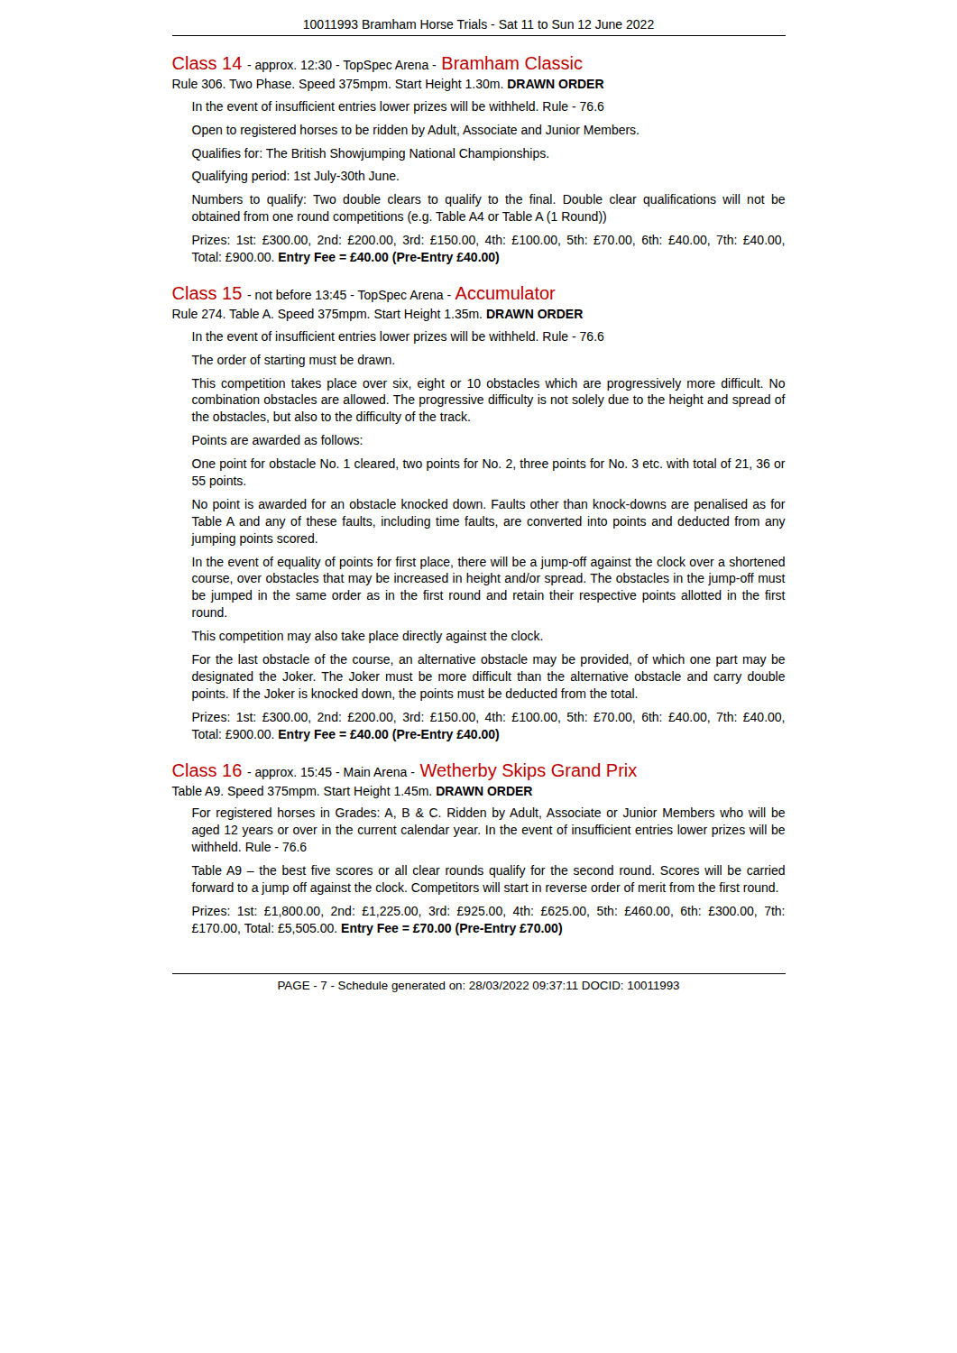10011993 Bramham Horse Trials - Sat 11 to Sun 12 June 2022
Class 14 - approx. 12:30 - TopSpec Arena - Bramham Classic
Rule 306. Two Phase. Speed 375mpm. Start Height 1.30m. DRAWN ORDER
In the event of insufficient entries lower prizes will be withheld. Rule - 76.6
Open to registered horses to be ridden by Adult, Associate and Junior Members.
Qualifies for: The British Showjumping National Championships.
Qualifying period: 1st July-30th June.
Numbers to qualify: Two double clears to qualify to the final. Double clear qualifications will not be obtained from one round competitions (e.g. Table A4 or Table A (1 Round))
Prizes: 1st: £300.00, 2nd: £200.00, 3rd: £150.00, 4th: £100.00, 5th: £70.00, 6th: £40.00, 7th: £40.00, Total: £900.00. Entry Fee = £40.00 (Pre-Entry £40.00)
Class 15 - not before 13:45 - TopSpec Arena - Accumulator
Rule 274. Table A. Speed 375mpm. Start Height 1.35m. DRAWN ORDER
In the event of insufficient entries lower prizes will be withheld. Rule - 76.6
The order of starting must be drawn.
This competition takes place over six, eight or 10 obstacles which are progressively more difficult. No combination obstacles are allowed. The progressive difficulty is not solely due to the height and spread of the obstacles, but also to the difficulty of the track.
Points are awarded as follows:
One point for obstacle No. 1 cleared, two points for No. 2, three points for No. 3 etc. with total of 21, 36 or 55 points.
No point is awarded for an obstacle knocked down. Faults other than knock-downs are penalised as for Table A and any of these faults, including time faults, are converted into points and deducted from any jumping points scored.
In the event of equality of points for first place, there will be a jump-off against the clock over a shortened course, over obstacles that may be increased in height and/or spread. The obstacles in the jump-off must be jumped in the same order as in the first round and retain their respective points allotted in the first round.
This competition may also take place directly against the clock.
For the last obstacle of the course, an alternative obstacle may be provided, of which one part may be designated the Joker. The Joker must be more difficult than the alternative obstacle and carry double points. If the Joker is knocked down, the points must be deducted from the total.
Prizes: 1st: £300.00, 2nd: £200.00, 3rd: £150.00, 4th: £100.00, 5th: £70.00, 6th: £40.00, 7th: £40.00, Total: £900.00. Entry Fee = £40.00 (Pre-Entry £40.00)
Class 16 - approx. 15:45 - Main Arena - Wetherby Skips Grand Prix
Table A9. Speed 375mpm. Start Height 1.45m. DRAWN ORDER
For registered horses in Grades: A, B & C. Ridden by Adult, Associate or Junior Members who will be aged 12 years or over in the current calendar year. In the event of insufficient entries lower prizes will be withheld. Rule - 76.6
Table A9 – the best five scores or all clear rounds qualify for the second round. Scores will be carried forward to a jump off against the clock. Competitors will start in reverse order of merit from the first round.
Prizes: 1st: £1,800.00, 2nd: £1,225.00, 3rd: £925.00, 4th: £625.00, 5th: £460.00, 6th: £300.00, 7th: £170.00, Total: £5,505.00. Entry Fee = £70.00 (Pre-Entry £70.00)
PAGE - 7 - Schedule generated on: 28/03/2022 09:37:11 DOCID: 10011993